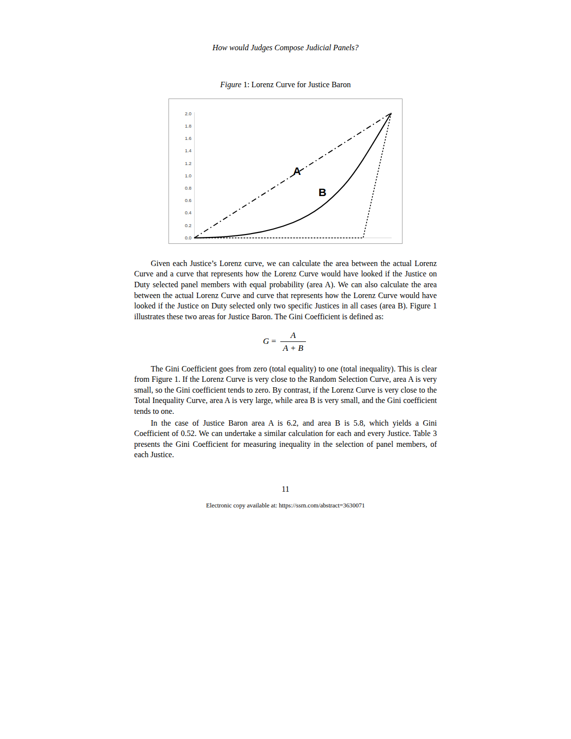How would Judges Compose Judicial Panels?
Figure 1: Lorenz Curve for Justice Baron
2.0 1.8 1.6 1.4 1.2 1.0 0.8 0.6 0.4 0.2 0.0 0 2 4 6 8 10 12 14 A B Lorenz Curve Random Choice Total Inequaliy
Given each Justice’s Lorenz curve, we can calculate the area between the actual Lorenz Curve and a curve that represents how the Lorenz Curve would have looked if the Justice on Duty selected panel members with equal probability (area A). We can also calculate the area between the actual Lorenz Curve and curve that represents how the Lorenz Curve would have looked if the Justice on Duty selected only two specific Justices in all cases (area B). Figure 1 illustrates these two areas for Justice Baron. The Gini Coefficient is defined as:
G = A A + B
The Gini Coefficient goes from zero (total equality) to one (total inequality). This is clear from Figure 1. If the Lorenz Curve is very close to the Random Selection Curve, area A is very small, so the Gini coefficient tends to zero. By contrast, if the Lorenz Curve is very close to the Total Inequality Curve, area A is very large, while area B is very small, and the Gini coefficient tends to one.
In the case of Justice Baron area A is 6.2, and area B is 5.8, which yields a Gini Coefficient of 0.52. We can undertake a similar calculation for each and every Justice. Table 3 presents the Gini Coefficient for measuring inequality in the selection of panel members, of each Justice.
11
Electronic copy available at: https://ssrn.com/abstract=3630071